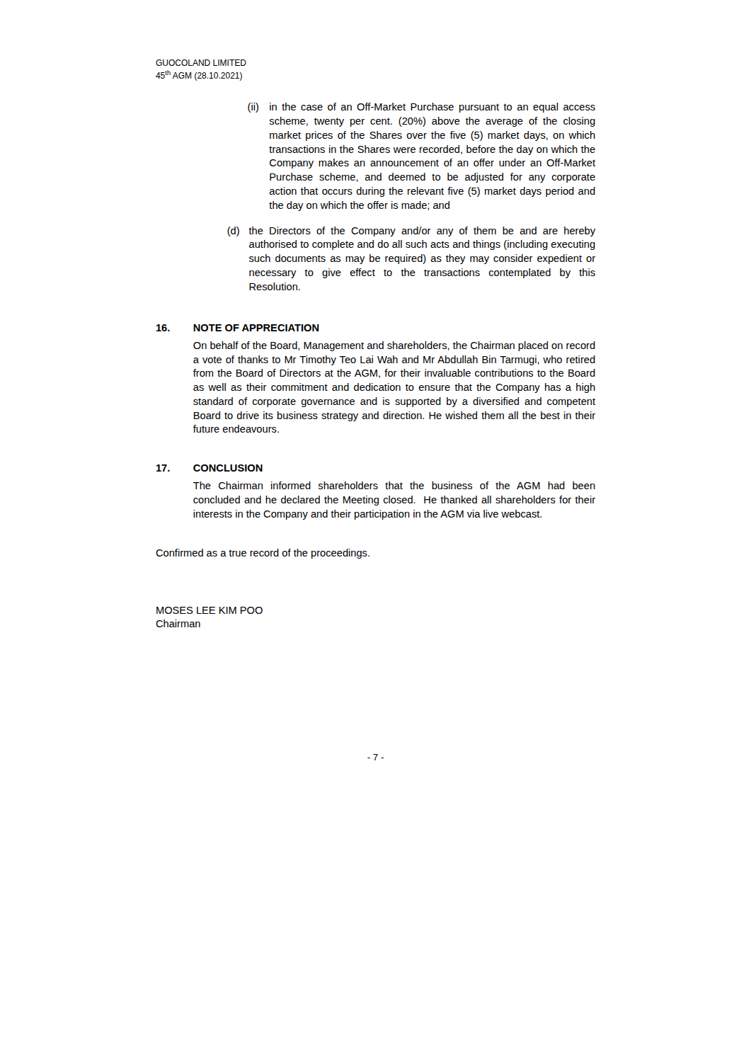GUOCOLAND LIMITED
45th AGM (28.10.2021)
(ii)
in the case of an Off-Market Purchase pursuant to an equal access scheme, twenty per cent. (20%) above the average of the closing market prices of the Shares over the five (5) market days, on which transactions in the Shares were recorded, before the day on which the Company makes an announcement of an offer under an Off-Market Purchase scheme, and deemed to be adjusted for any corporate action that occurs during the relevant five (5) market days period and the day on which the offer is made; and
(d)
the Directors of the Company and/or any of them be and are hereby authorised to complete and do all such acts and things (including executing such documents as may be required) as they may consider expedient or necessary to give effect to the transactions contemplated by this Resolution.
16.
NOTE OF APPRECIATION
On behalf of the Board, Management and shareholders, the Chairman placed on record a vote of thanks to Mr Timothy Teo Lai Wah and Mr Abdullah Bin Tarmugi, who retired from the Board of Directors at the AGM, for their invaluable contributions to the Board as well as their commitment and dedication to ensure that the Company has a high standard of corporate governance and is supported by a diversified and competent Board to drive its business strategy and direction. He wished them all the best in their future endeavours.
17.
CONCLUSION
The Chairman informed shareholders that the business of the AGM had been concluded and he declared the Meeting closed. He thanked all shareholders for their interests in the Company and their participation in the AGM via live webcast.
Confirmed as a true record of the proceedings.
MOSES LEE KIM POO
Chairman
- 7 -